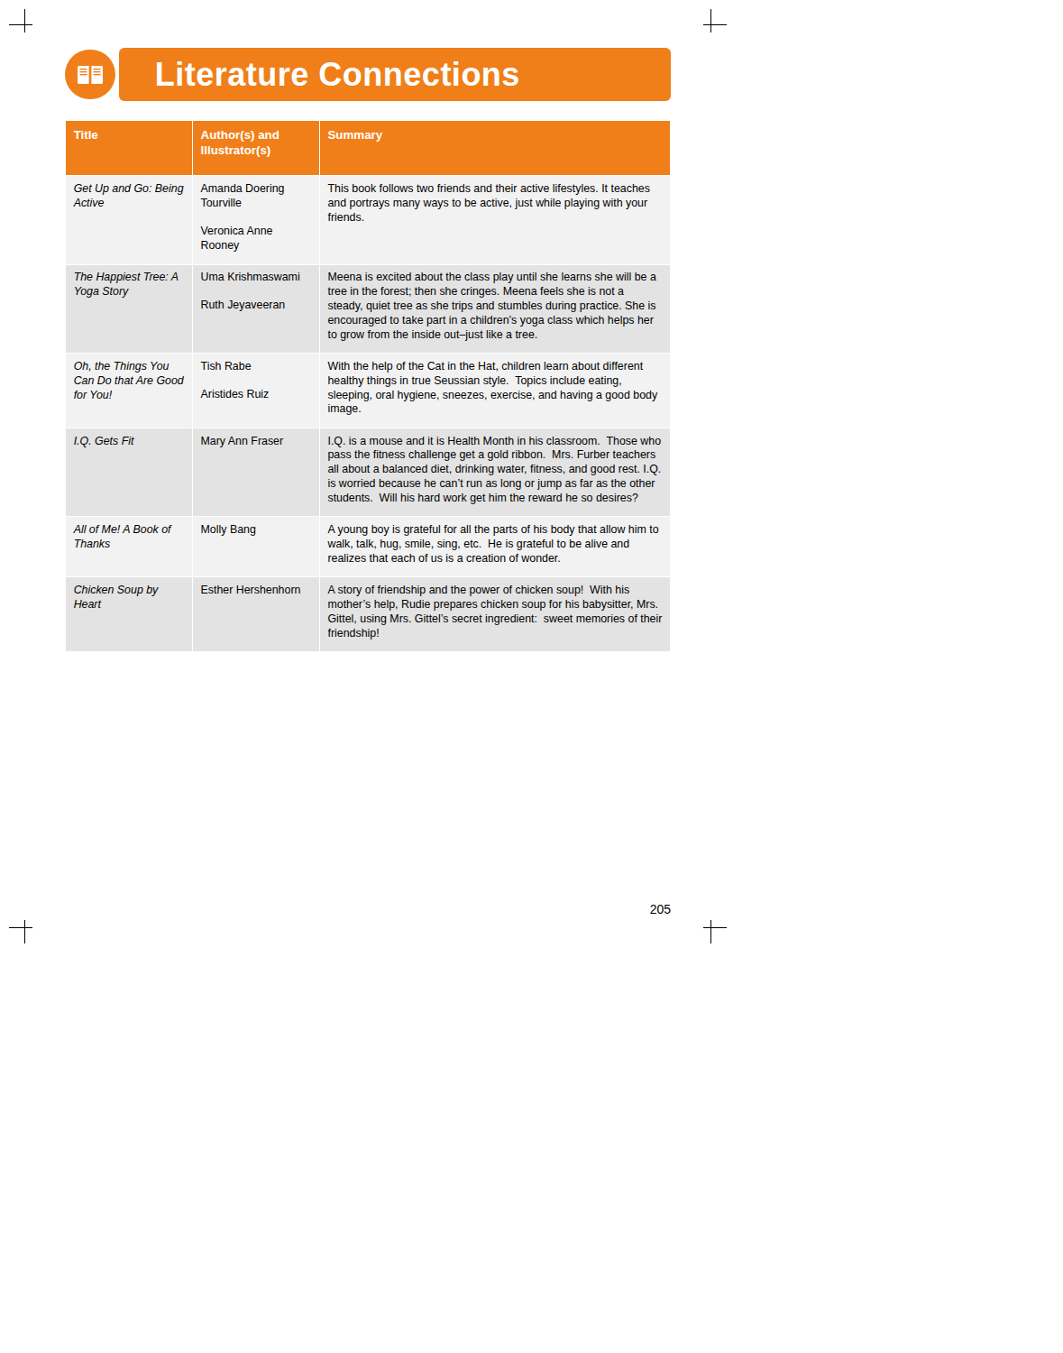Literature Connections
| Title | Author(s) and Illustrator(s) | Summary |
| --- | --- | --- |
| Get Up and Go: Being Active | Amanda Doering Tourville Veronica Anne Rooney | This book follows two friends and their active lifestyles. It teaches and portrays many ways to be active, just while playing with your friends. |
| The Happiest Tree: A Yoga Story | Uma Krishmaswami Ruth Jeyaveeran | Meena is excited about the class play until she learns she will be a tree in the forest; then she cringes. Meena feels she is not a steady, quiet tree as she trips and stumbles during practice. She is encouraged to take part in a children’s yoga class which helps her to grow from the inside out–just like a tree. |
| Oh, the Things You Can Do that Are Good for You! | Tish Rabe Aristides Ruiz | With the help of the Cat in the Hat, children learn about different healthy things in true Seussian style. Topics include eating, sleeping, oral hygiene, sneezes, exercise, and having a good body image. |
| I.Q. Gets Fit | Mary Ann Fraser | I.Q. is a mouse and it is Health Month in his classroom. Those who pass the fitness challenge get a gold ribbon. Mrs. Furber teachers all about a balanced diet, drinking water, fitness, and good rest. I.Q. is worried because he can’t run as long or jump as far as the other students. Will his hard work get him the reward he so desires? |
| All of Me! A Book of Thanks | Molly Bang | A young boy is grateful for all the parts of his body that allow him to walk, talk, hug, smile, sing, etc. He is grateful to be alive and realizes that each of us is a creation of wonder. |
| Chicken Soup by Heart | Esther Hershenhorn | A story of friendship and the power of chicken soup! With his mother’s help, Rudie prepares chicken soup for his babysitter, Mrs. Gittel, using Mrs. Gittel’s secret ingredient: sweet memories of their friendship! |
205